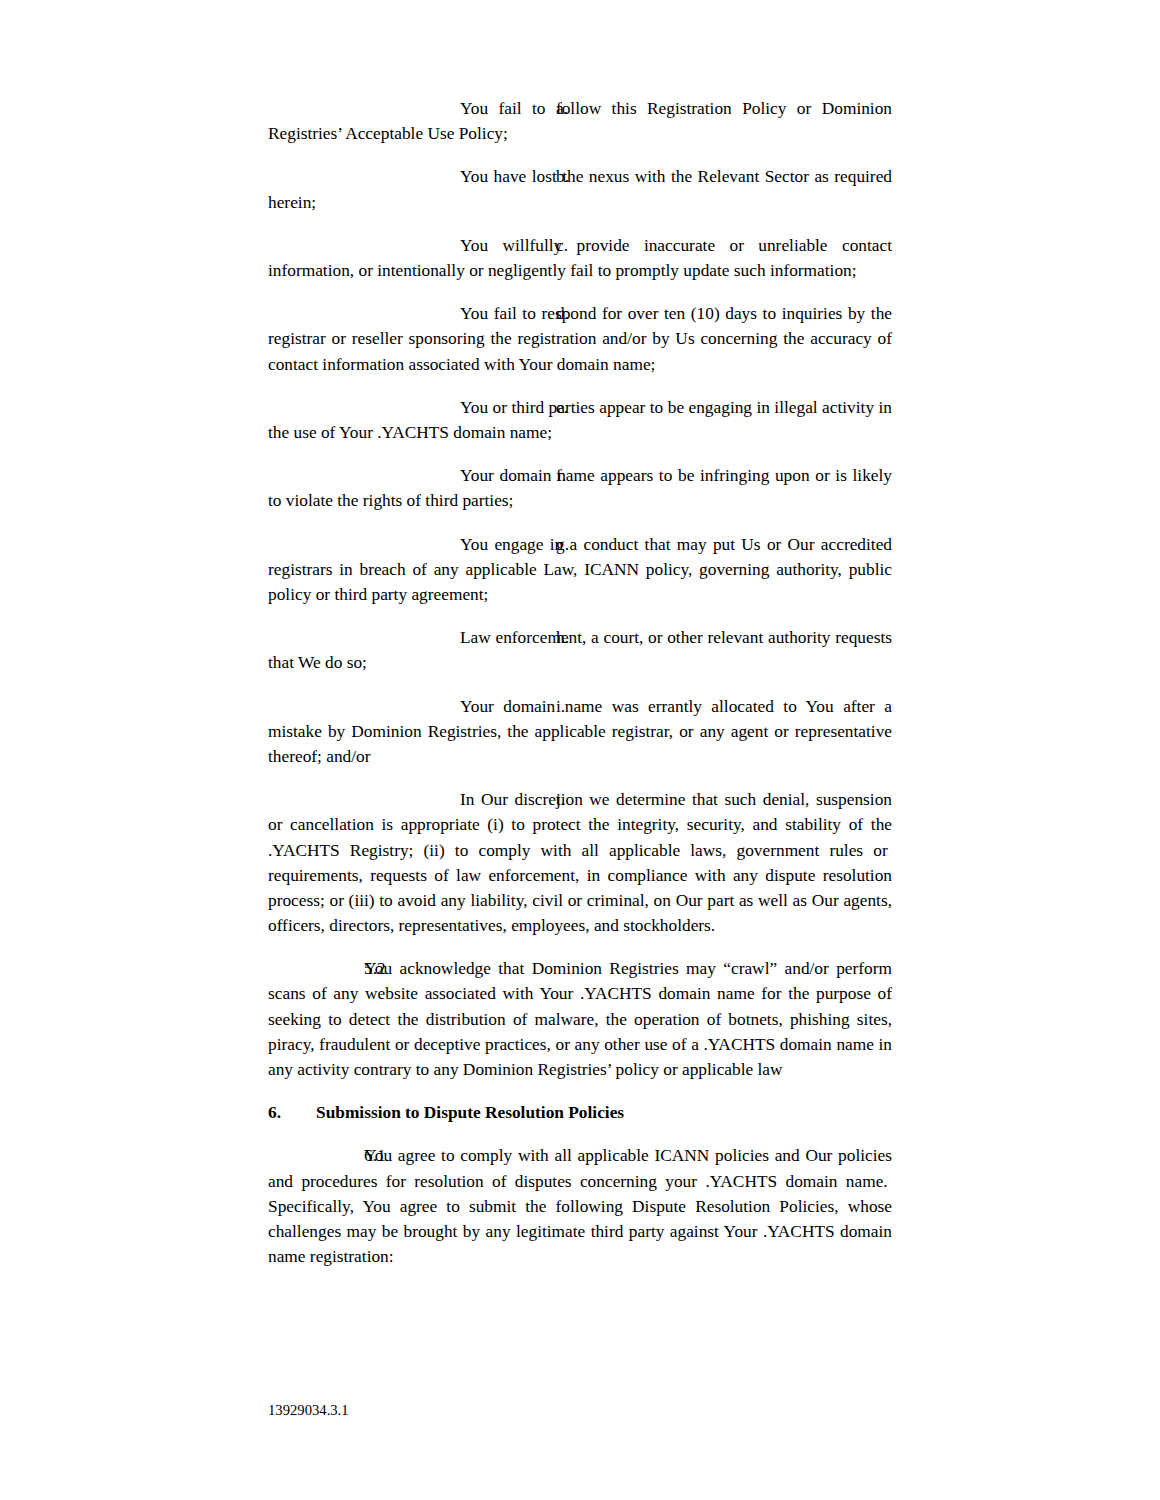a. You fail to follow this Registration Policy or Dominion Registries’ Acceptable Use Policy;
b. You have lost the nexus with the Relevant Sector as required herein;
c. You willfully provide inaccurate or unreliable contact information, or intentionally or negligently fail to promptly update such information;
d. You fail to respond for over ten (10) days to inquiries by the registrar or reseller sponsoring the registration and/or by Us concerning the accuracy of contact information associated with Your domain name;
e. You or third parties appear to be engaging in illegal activity in the use of Your .YACHTS domain name;
f. Your domain name appears to be infringing upon or is likely to violate the rights of third parties;
g. You engage in a conduct that may put Us or Our accredited registrars in breach of any applicable Law, ICANN policy, governing authority, public policy or third party agreement;
h. Law enforcement, a court, or other relevant authority requests that We do so;
i. Your domain name was errantly allocated to You after a mistake by Dominion Registries, the applicable registrar, or any agent or representative thereof; and/or
j. In Our discretion we determine that such denial, suspension or cancellation is appropriate (i) to protect the integrity, security, and stability of the .YACHTS Registry; (ii) to comply with all applicable laws, government rules or requirements, requests of law enforcement, in compliance with any dispute resolution process; or (iii) to avoid any liability, civil or criminal, on Our part as well as Our agents, officers, directors, representatives, employees, and stockholders.
5.2 You acknowledge that Dominion Registries may “crawl” and/or perform scans of any website associated with Your .YACHTS domain name for the purpose of seeking to detect the distribution of malware, the operation of botnets, phishing sites, piracy, fraudulent or deceptive practices, or any other use of a .YACHTS domain name in any activity contrary to any Dominion Registries’ policy or applicable law
6. Submission to Dispute Resolution Policies
6.1 You agree to comply with all applicable ICANN policies and Our policies and procedures for resolution of disputes concerning your .YACHTS domain name. Specifically, You agree to submit the following Dispute Resolution Policies, whose challenges may be brought by any legitimate third party against Your .YACHTS domain name registration:
13929034.3.1